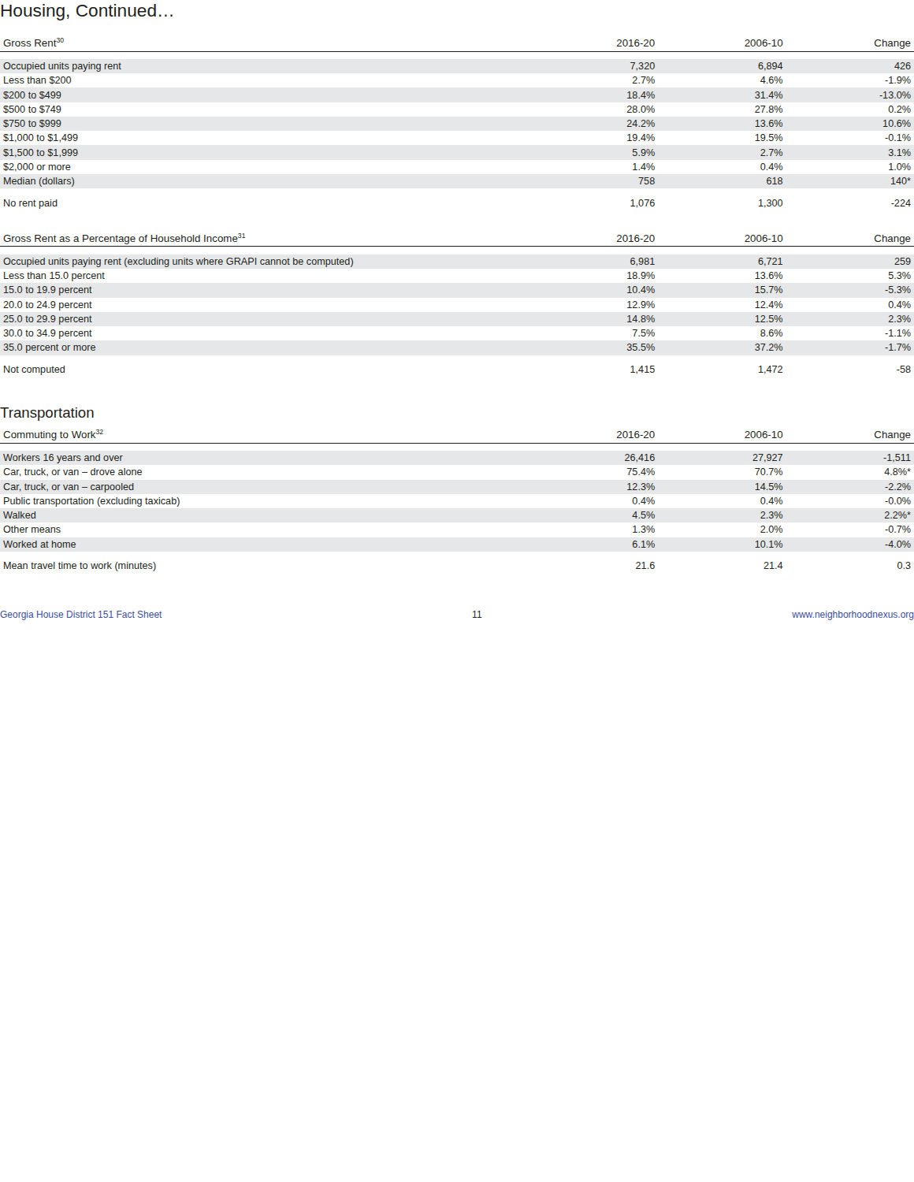Housing, Continued…
| Gross Rent 30 | 2016-20 | 2006-10 | Change |
| --- | --- | --- | --- |
| Occupied units paying rent | 7,320 | 6,894 | 426 |
| Less than $200 | 2.7% | 4.6% | -1.9% |
| $200 to $499 | 18.4% | 31.4% | -13.0% |
| $500 to $749 | 28.0% | 27.8% | 0.2% |
| $750 to $999 | 24.2% | 13.6% | 10.6% |
| $1,000 to $1,499 | 19.4% | 19.5% | -0.1% |
| $1,500 to $1,999 | 5.9% | 2.7% | 3.1% |
| $2,000 or more | 1.4% | 0.4% | 1.0% |
| Median (dollars) | 758 | 618 | 140* |
| No rent paid | 1,076 | 1,300 | -224 |
| Gross Rent as a Percentage of Household Income 31 | 2016-20 | 2006-10 | Change |
| --- | --- | --- | --- |
| Occupied units paying rent (excluding units where GRAPI cannot be computed) | 6,981 | 6,721 | 259 |
| Less than 15.0 percent | 18.9% | 13.6% | 5.3% |
| 15.0 to 19.9 percent | 10.4% | 15.7% | -5.3% |
| 20.0 to 24.9 percent | 12.9% | 12.4% | 0.4% |
| 25.0 to 29.9 percent | 14.8% | 12.5% | 2.3% |
| 30.0 to 34.9 percent | 7.5% | 8.6% | -1.1% |
| 35.0 percent or more | 35.5% | 37.2% | -1.7% |
| Not computed | 1,415 | 1,472 | -58 |
Transportation
| Commuting to Work 32 | 2016-20 | 2006-10 | Change |
| --- | --- | --- | --- |
| Workers 16 years and over | 26,416 | 27,927 | -1,511 |
| Car, truck, or van – drove alone | 75.4% | 70.7% | 4.8%* |
| Car, truck, or van – carpooled | 12.3% | 14.5% | -2.2% |
| Public transportation (excluding taxicab) | 0.4% | 0.4% | -0.0% |
| Walked | 4.5% | 2.3% | 2.2%* |
| Other means | 1.3% | 2.0% | -0.7% |
| Worked at home | 6.1% | 10.1% | -4.0% |
| Mean travel time to work (minutes) | 21.6 | 21.4 | 0.3 |
Georgia House District 151 Fact Sheet
11
www.neighborhoodnexus.org